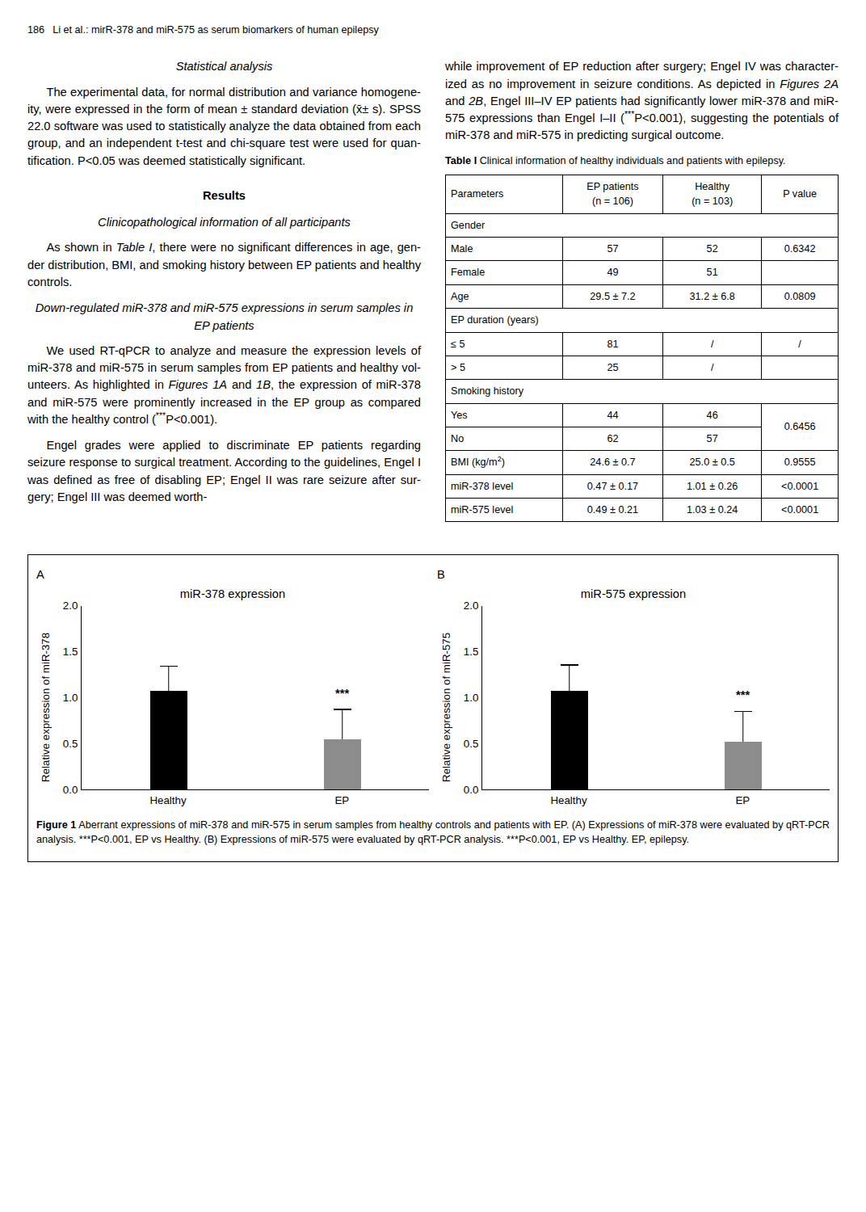186 Li et al.: mirR-378 and miR-575 as serum biomarkers of human epilepsy
Statistical analysis
The experimental data, for normal distribution and variance homogeneity, were expressed in the form of mean ± standard deviation (x̄± s). SPSS 22.0 software was used to statistically analyze the data obtained from each group, and an independent t-test and chi-square test were used for quantification. P<0.05 was deemed statistically significant.
Results
Clinicopathological information of all participants
As shown in Table I, there were no significant differences in age, gender distribution, BMI, and smoking history between EP patients and healthy controls.
Down-regulated miR-378 and miR-575 expressions in serum samples in EP patients
We used RT-qPCR to analyze and measure the expression levels of miR-378 and miR-575 in serum samples from EP patients and healthy volunteers. As highlighted in Figures 1A and 1B, the expression of miR-378 and miR-575 were prominently increased in the EP group as compared with the healthy control (***P<0.001).
Engel grades were applied to discriminate EP patients regarding seizure response to surgical treatment. According to the guidelines, Engel I was defined as free of disabling EP; Engel II was rare seizure after surgery; Engel III was deemed worth-
while improvement of EP reduction after surgery; Engel IV was characterized as no improvement in seizure conditions. As depicted in Figures 2A and 2B, Engel III–IV EP patients had significantly lower miR-378 and miR-575 expressions than Engel I–II (***P<0.001), suggesting the potentials of miR-378 and miR-575 in predicting surgical outcome.
Table I Clinical information of healthy individuals and patients with epilepsy.
| Parameters | EP patients (n = 106) | Healthy (n = 103) | P value |
| --- | --- | --- | --- |
| Gender |
| Male | 57 | 52 | 0.6342 |
| Female | 49 | 51 | |
| Age | 29.5 ± 7.2 | 31.2 ± 6.8 | 0.0809 |
| EP duration (years) |
| ≤ 5 | 81 | / | / |
| > 5 | 25 | / | |
| Smoking history |
| Yes | 44 | 46 | 0.6456 |
| No | 62 | 57 |
| BMI (kg/m 2 ) | 24.6 ± 0.7 | 25.0 ± 0.5 | 0.9555 |
| miR-378 level | 0.47 ± 0.17 | 1.01 ± 0.26 | <0.0001 |
| miR-575 level | 0.49 ± 0.21 | 1.03 ± 0.24 | <0.0001 |
A
miR-378 expression
Relative expression of miR-378
2.0 1.5 1.0 0.5 0.0
***
Healthy EP
B
miR-575 expression
Relative expression of miR-575
2.0 1.5 1.0 0.5 0.0
***
Healthy EP
Figure 1 Aberrant expressions of miR-378 and miR-575 in serum samples from healthy controls and patients with EP. (A) Expressions of miR-378 were evaluated by qRT-PCR analysis. ***P<0.001, EP vs Healthy. (B) Expressions of miR-575 were evaluated by qRT-PCR analysis. ***P<0.001, EP vs Healthy. EP, epilepsy.